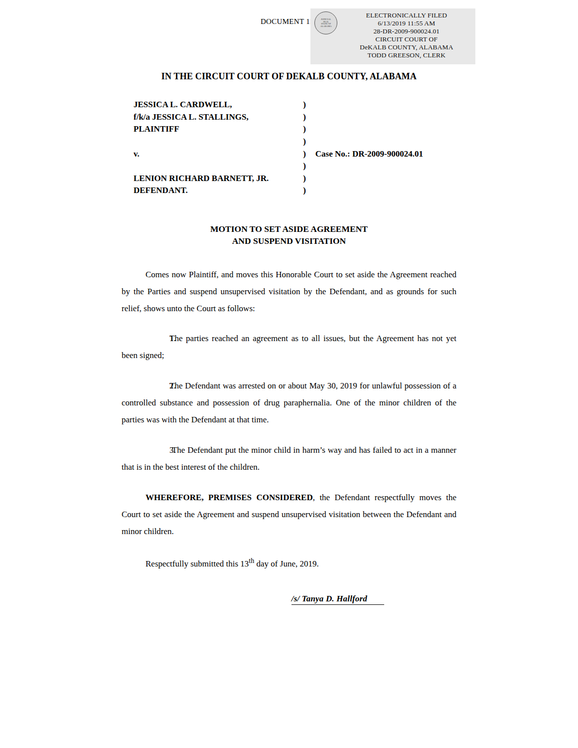DOCUMENT 110
JUDICIAL
SEAL
STATE OF
ALABAMA
ELECTRONICALLY FILED
6/13/2019 11:55 AM
28-DR-2009-900024.01
CIRCUIT COURT OF
DeKALB COUNTY, ALABAMA
TODD GREESON, CLERK
IN THE CIRCUIT COURT OF DEKALB COUNTY, ALABAMA
| JESSICA L. CARDWELL, | ) | |
| f/k/a JESSICA L. STALLINGS, | ) | |
| PLAINTIFF | ) | |
| | ) | |
| v. | ) | Case No.: DR-2009-900024.01 |
| | ) | |
| LENION RICHARD BARNETT, JR. | ) | |
| DEFENDANT. | ) | |
MOTION TO SET ASIDE AGREEMENT
AND SUSPEND VISITATION
Comes now Plaintiff, and moves this Honorable Court to set aside the Agreement reached by the Parties and suspend unsupervised visitation by the Defendant, and as grounds for such relief, shows unto the Court as follows:
1. The parties reached an agreement as to all issues, but the Agreement has not yet been signed;
2. The Defendant was arrested on or about May 30, 2019 for unlawful possession of a controlled substance and possession of drug paraphernalia. One of the minor children of the parties was with the Defendant at that time.
3. The Defendant put the minor child in harm’s way and has failed to act in a manner that is in the best interest of the children.
WHEREFORE, PREMISES CONSIDERED, the Defendant respectfully moves the Court to set aside the Agreement and suspend unsupervised visitation between the Defendant and minor children.
Respectfully submitted this 13th day of June, 2019.
/s/ Tanya D. Hallford